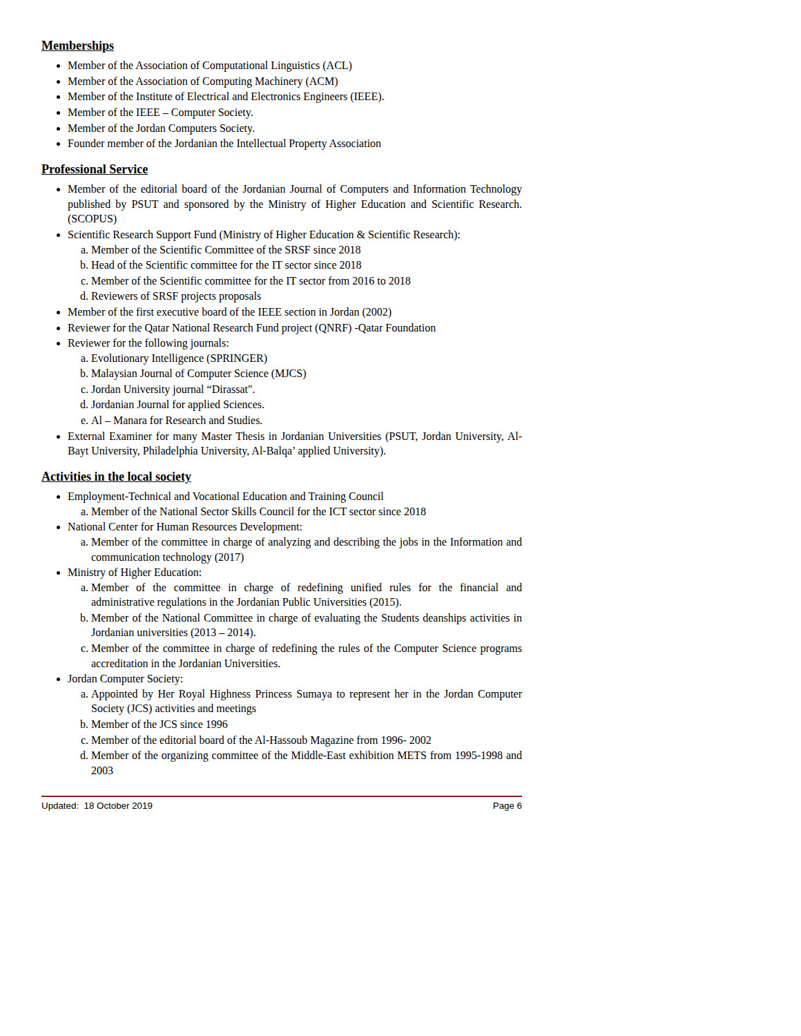Memberships
Member of the Association of Computational Linguistics (ACL)
Member of the Association of Computing Machinery (ACM)
Member of the Institute of Electrical and Electronics Engineers (IEEE).
Member of the IEEE – Computer Society.
Member of the Jordan Computers Society.
Founder member of the Jordanian the Intellectual Property Association
Professional Service
Member of the editorial board of the Jordanian Journal of Computers and Information Technology published by PSUT and sponsored by the Ministry of Higher Education and Scientific Research. (SCOPUS)
Scientific Research Support Fund (Ministry of Higher Education & Scientific Research):
Member of the Scientific Committee of the SRSF since 2018
Head of the Scientific committee for the IT sector since 2018
Member of the Scientific committee for the IT sector from 2016 to 2018
Reviewers of SRSF projects proposals
Member of the first executive board of the IEEE section in Jordan (2002)
Reviewer for the Qatar National Research Fund project (QNRF) -Qatar Foundation
Reviewer for the following journals:
Evolutionary Intelligence (SPRINGER)
Malaysian Journal of Computer Science (MJCS)
Jordan University journal “Dirassat".
Jordanian Journal for applied Sciences.
Al – Manara for Research and Studies.
External Examiner for many Master Thesis in Jordanian Universities (PSUT, Jordan University, Al-Bayt University, Philadelphia University, Al-Balqa’ applied University).
Activities in the local society
Employment-Technical and Vocational Education and Training Council
Member of the National Sector Skills Council for the ICT sector since 2018
National Center for Human Resources Development:
Member of the committee in charge of analyzing and describing the jobs in the Information and communication technology (2017)
Ministry of Higher Education:
Member of the committee in charge of redefining unified rules for the financial and administrative regulations in the Jordanian Public Universities (2015).
Member of the National Committee in charge of evaluating the Students deanships activities in Jordanian universities (2013 – 2014).
Member of the committee in charge of redefining the rules of the Computer Science programs accreditation in the Jordanian Universities.
Jordan Computer Society:
Appointed by Her Royal Highness Princess Sumaya to represent her in the Jordan Computer Society (JCS) activities and meetings
Member of the JCS since 1996
Member of the editorial board of the Al-Hassoub Magazine from 1996- 2002
Member of the organizing committee of the Middle-East exhibition METS from 1995-1998 and 2003
Updated: 18 October 2019 Page 6